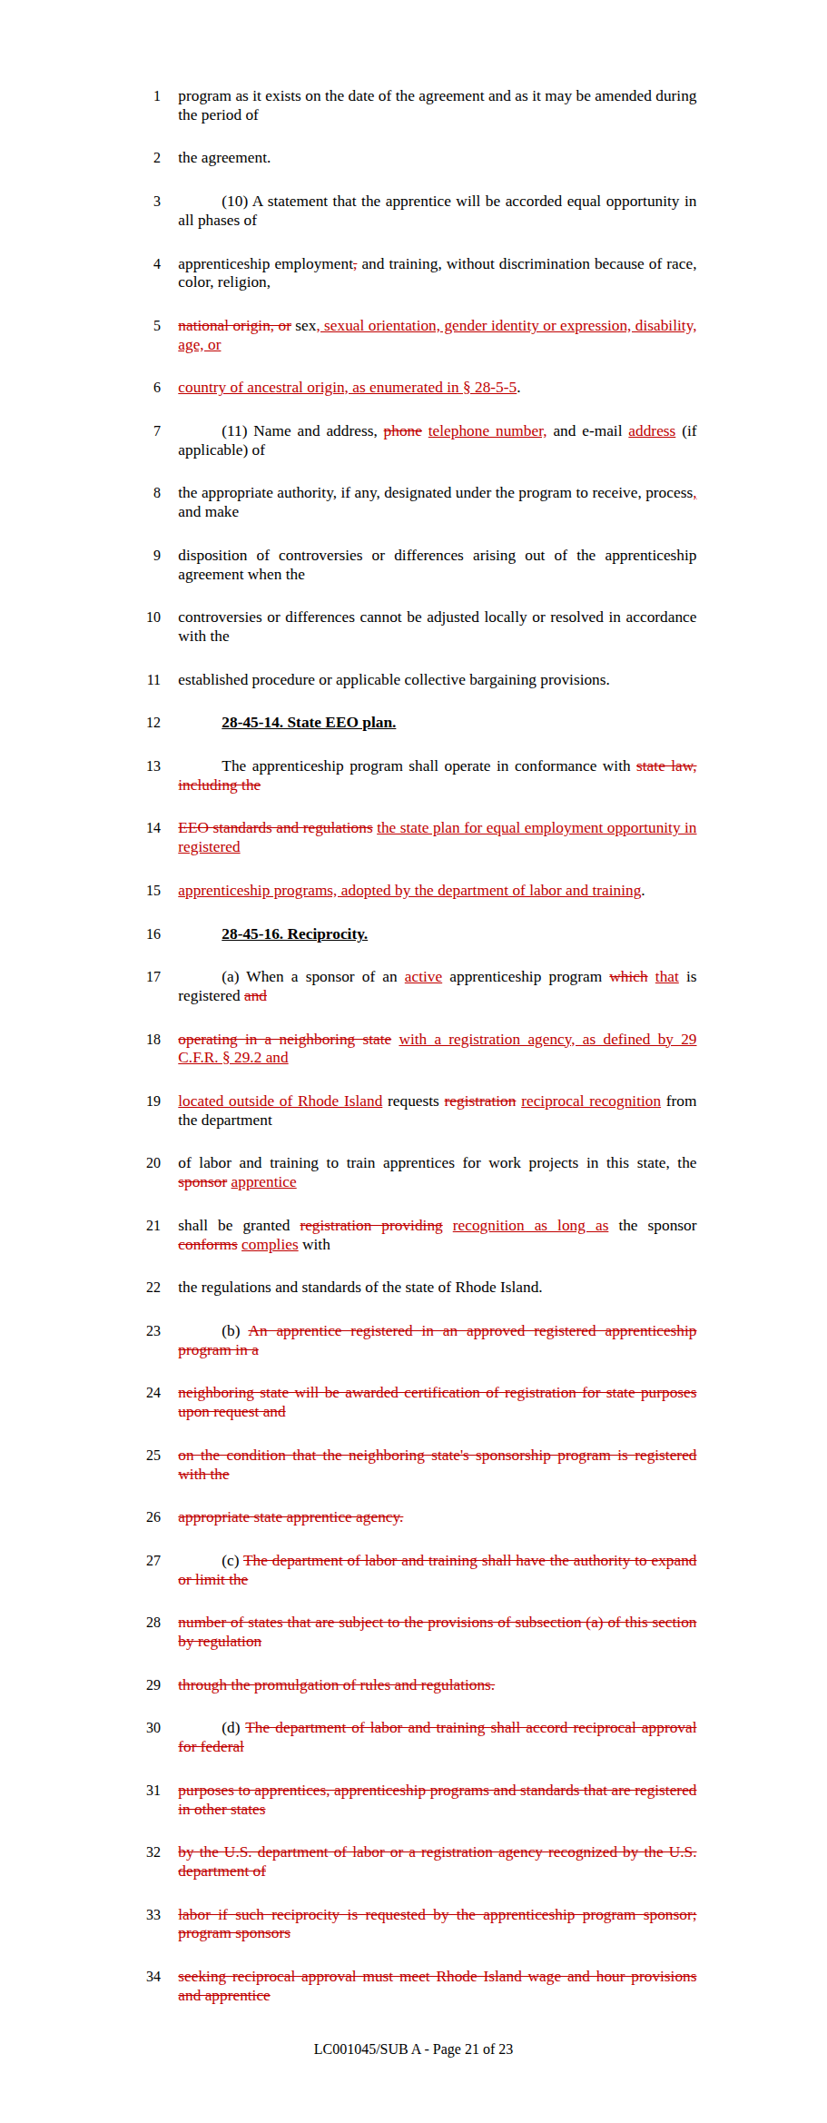program as it exists on the date of the agreement and as it may be amended during the period of
the agreement.
(10) A statement that the apprentice will be accorded equal opportunity in all phases of
apprenticeship employment, and training, without discrimination because of race, color, religion,
national origin, or sex, sexual orientation, gender identity or expression, disability, age, or
country of ancestral origin, as enumerated in § 28-5-5.
(11) Name and address, phone telephone number, and e-mail address (if applicable) of
the appropriate authority, if any, designated under the program to receive, process, and make
disposition of controversies or differences arising out of the apprenticeship agreement when the
controversies or differences cannot be adjusted locally or resolved in accordance with the
established procedure or applicable collective bargaining provisions.
28-45-14. State EEO plan.
The apprenticeship program shall operate in conformance with state law, including the
EEO standards and regulations the state plan for equal employment opportunity in registered
apprenticeship programs, adopted by the department of labor and training.
28-45-16. Reciprocity.
(a) When a sponsor of an active apprenticeship program which that is registered and
operating in a neighboring state with a registration agency, as defined by 29 C.F.R. § 29.2 and
located outside of Rhode Island requests registration reciprocal recognition from the department
of labor and training to train apprentices for work projects in this state, the sponsor apprentice
shall be granted registration providing recognition as long as the sponsor conforms complies with
the regulations and standards of the state of Rhode Island.
(b) An apprentice registered in an approved registered apprenticeship program in a
neighboring state will be awarded certification of registration for state purposes upon request and
on the condition that the neighboring state's sponsorship program is registered with the
appropriate state apprentice agency.
(c) The department of labor and training shall have the authority to expand or limit the
number of states that are subject to the provisions of subsection (a) of this section by regulation
through the promulgation of rules and regulations.
(d) The department of labor and training shall accord reciprocal approval for federal
purposes to apprentices, apprenticeship programs and standards that are registered in other states
by the U.S. department of labor or a registration agency recognized by the U.S. department of
labor if such reciprocity is requested by the apprenticeship program sponsor; program sponsors
seeking reciprocal approval must meet Rhode Island wage and hour provisions and apprentice
LC001045/SUB A - Page 21 of 23